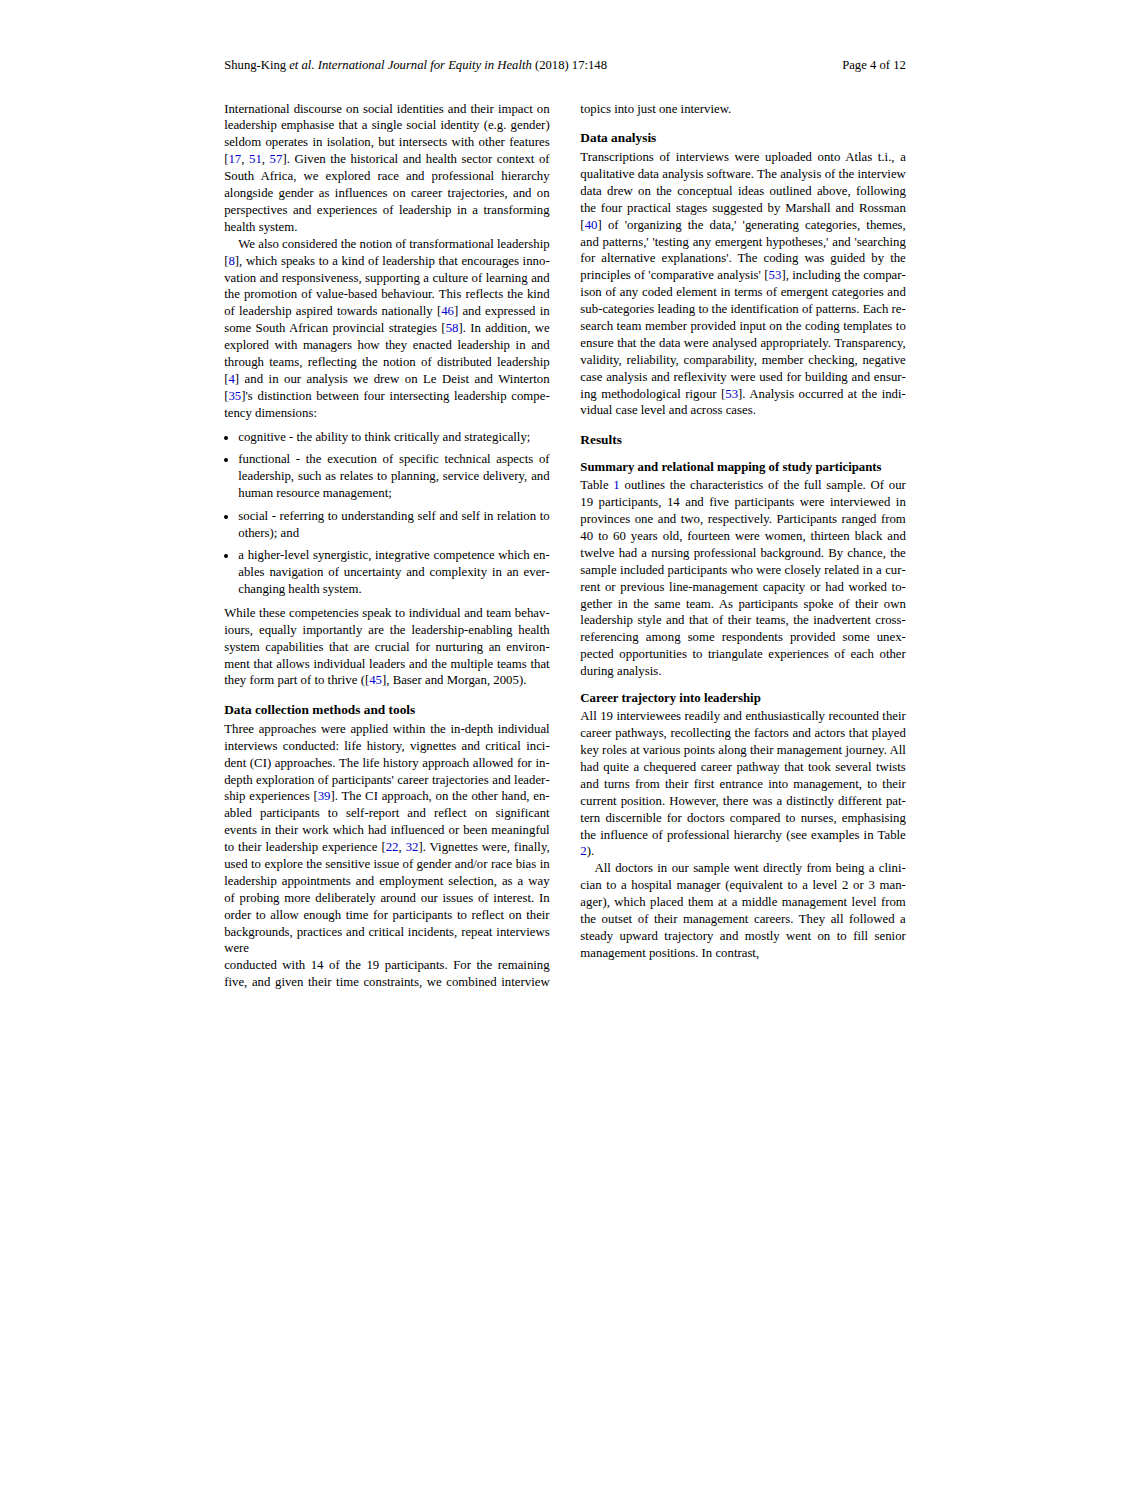Shung-King et al. International Journal for Equity in Health (2018) 17:148
Page 4 of 12
International discourse on social identities and their impact on leadership emphasise that a single social identity (e.g. gender) seldom operates in isolation, but intersects with other features [17, 51, 57]. Given the historical and health sector context of South Africa, we explored race and professional hierarchy alongside gender as influences on career trajectories, and on perspectives and experiences of leadership in a transforming health system.
We also considered the notion of transformational leadership [8], which speaks to a kind of leadership that encourages innovation and responsiveness, supporting a culture of learning and the promotion of value-based behaviour. This reflects the kind of leadership aspired towards nationally [46] and expressed in some South African provincial strategies [58]. In addition, we explored with managers how they enacted leadership in and through teams, reflecting the notion of distributed leadership [4] and in our analysis we drew on Le Deist and Winterton [35]'s distinction between four intersecting leadership competency dimensions:
cognitive - the ability to think critically and strategically;
functional - the execution of specific technical aspects of leadership, such as relates to planning, service delivery, and human resource management;
social - referring to understanding self and self in relation to others); and
a higher-level synergistic, integrative competence which enables navigation of uncertainty and complexity in an ever-changing health system.
While these competencies speak to individual and team behaviours, equally importantly are the leadership-enabling health system capabilities that are crucial for nurturing an environment that allows individual leaders and the multiple teams that they form part of to thrive ([45], Baser and Morgan, 2005).
Data collection methods and tools
Three approaches were applied within the in-depth individual interviews conducted: life history, vignettes and critical incident (CI) approaches. The life history approach allowed for in-depth exploration of participants' career trajectories and leadership experiences [39]. The CI approach, on the other hand, enabled participants to self-report and reflect on significant events in their work which had influenced or been meaningful to their leadership experience [22, 32]. Vignettes were, finally, used to explore the sensitive issue of gender and/or race bias in leadership appointments and employment selection, as a way of probing more deliberately around our issues of interest. In order to allow enough time for participants to reflect on their backgrounds, practices and critical incidents, repeat interviews were
conducted with 14 of the 19 participants. For the remaining five, and given their time constraints, we combined interview topics into just one interview.
Data analysis
Transcriptions of interviews were uploaded onto Atlas t.i., a qualitative data analysis software. The analysis of the interview data drew on the conceptual ideas outlined above, following the four practical stages suggested by Marshall and Rossman [40] of 'organizing the data,' 'generating categories, themes, and patterns,' 'testing any emergent hypotheses,' and 'searching for alternative explanations'. The coding was guided by the principles of 'comparative analysis' [53], including the comparison of any coded element in terms of emergent categories and sub-categories leading to the identification of patterns. Each research team member provided input on the coding templates to ensure that the data were analysed appropriately. Transparency, validity, reliability, comparability, member checking, negative case analysis and reflexivity were used for building and ensuring methodological rigour [53]. Analysis occurred at the individual case level and across cases.
Results
Summary and relational mapping of study participants
Table 1 outlines the characteristics of the full sample. Of our 19 participants, 14 and five participants were interviewed in provinces one and two, respectively. Participants ranged from 40 to 60 years old, fourteen were women, thirteen black and twelve had a nursing professional background. By chance, the sample included participants who were closely related in a current or previous line-management capacity or had worked together in the same team. As participants spoke of their own leadership style and that of their teams, the inadvertent cross-referencing among some respondents provided some unexpected opportunities to triangulate experiences of each other during analysis.
Career trajectory into leadership
All 19 interviewees readily and enthusiastically recounted their career pathways, recollecting the factors and actors that played key roles at various points along their management journey. All had quite a chequered career pathway that took several twists and turns from their first entrance into management, to their current position. However, there was a distinctly different pattern discernible for doctors compared to nurses, emphasising the influence of professional hierarchy (see examples in Table 2).
All doctors in our sample went directly from being a clinician to a hospital manager (equivalent to a level 2 or 3 manager), which placed them at a middle management level from the outset of their management careers. They all followed a steady upward trajectory and mostly went on to fill senior management positions. In contrast,